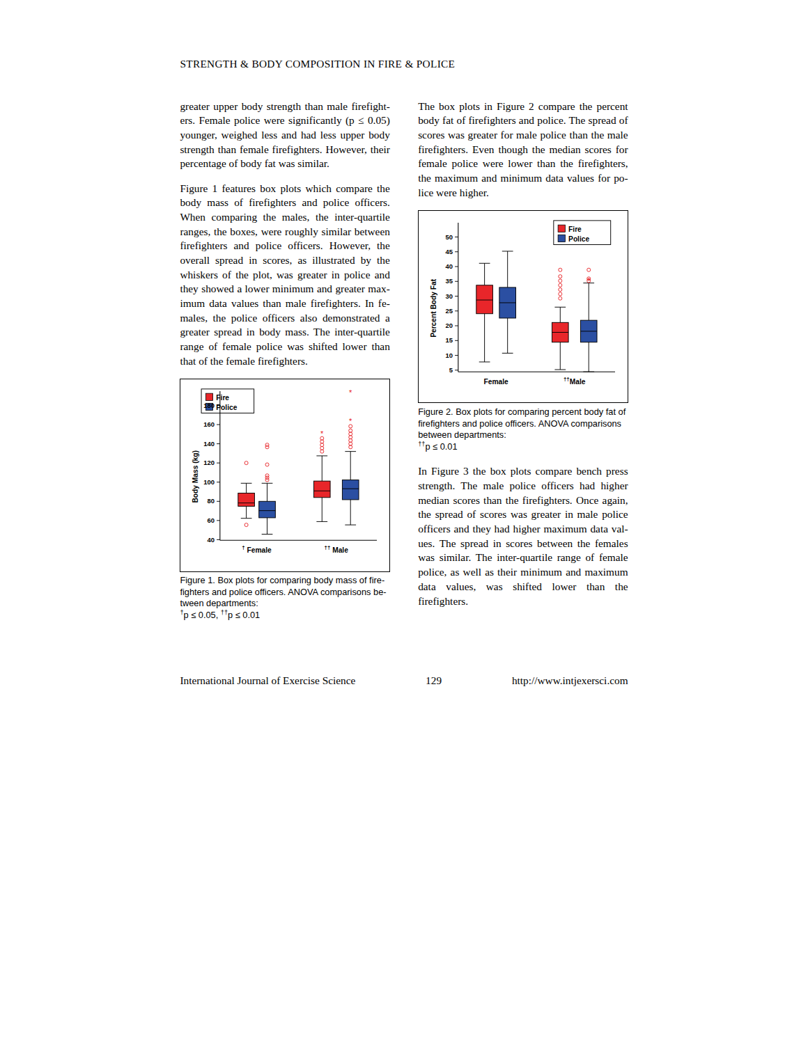STRENGTH & BODY COMPOSITION IN FIRE & POLICE
greater upper body strength than male firefighters. Female police were significantly (p ≤ 0.05) younger, weighed less and had less upper body strength than female firefighters. However, their percentage of body fat was similar.
Figure 1 features box plots which compare the body mass of firefighters and police officers. When comparing the males, the inter-quartile ranges, the boxes, were roughly similar between firefighters and police officers. However, the overall spread in scores, as illustrated by the whiskers of the plot, was greater in police and they showed a lower minimum and greater maximum data values than male firefighters. In females, the police officers also demonstrated a greater spread in body mass. The inter-quartile range of female police was shifted lower than that of the female firefighters.
Fire Police 180 160 140 120 100 80 60 40 Body Mass (kg) * * * † Female †† Male
Figure 1. Box plots for comparing body mass of firefighters and police officers. ANOVA comparisons between departments:
†p ≤ 0.05, ††p ≤ 0.01
The box plots in Figure 2 compare the percent body fat of firefighters and police. The spread of scores was greater for male police than the male firefighters. Even though the median scores for female police were lower than the firefighters, the maximum and minimum data values for police were higher.
Fire Police 50 45 40 35 30 25 20 15 10 5 Percent Body Fat * Female ††Male
Figure 2. Box plots for comparing percent body fat of firefighters and police officers. ANOVA comparisons between departments:
††p ≤ 0.01
In Figure 3 the box plots compare bench press strength. The male police officers had higher median scores than the firefighters. Once again, the spread of scores was greater in male police officers and they had higher maximum data values. The spread in scores between the females was similar. The inter-quartile range of female police, as well as their minimum and maximum data values, was shifted lower than the firefighters.
International Journal of Exercise Science 129 http://www.intjexersci.com